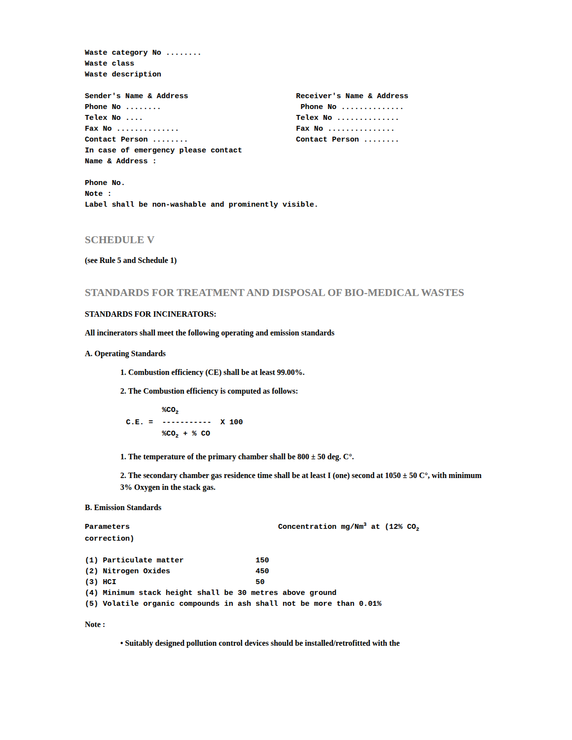Waste category No ........
Waste class
Waste description

Sender's Name & Address                        Receiver's Name & Address
Phone No ........                               Phone No ..............
Telex No ....                                  Telex No ..............
Fax No ..............                          Fax No ...............
Contact Person ........                        Contact Person ........
In case of emergency please contact
Name & Address :

Phone No.
Note :
Label shall be non-washable and prominently visible.
SCHEDULE V
(see Rule 5 and Schedule 1)
STANDARDS FOR TREATMENT AND DISPOSAL OF BIO-MEDICAL WASTES
STANDARDS FOR INCINERATORS:
All incinerators shall meet the following operating and emission standards
A. Operating Standards
Combustion efficiency (CE) shall be at least 99.00%.
The Combustion efficiency is computed as follows:
%CO2 C.E. = ----------- X 100 %CO2 + % CO
The temperature of the primary chamber shall be 800 ± 50 deg. C°.
The secondary chamber gas residence time shall be at least I (one) second at 1050 ± 50 C°, with minimum 3% Oxygen in the stack gas.
B. Emission Standards
Parameters Concentration mg/Nm3 at (12% CO2 correction) (1) Particulate matter 150 (2) Nitrogen Oxides 450 (3) HCI 50 (4) Minimum stack height shall be 30 metres above ground (5) Volatile organic compounds in ash shall not be more than 0.01%
Note :
• Suitably designed pollution control devices should be installed/retrofitted with the